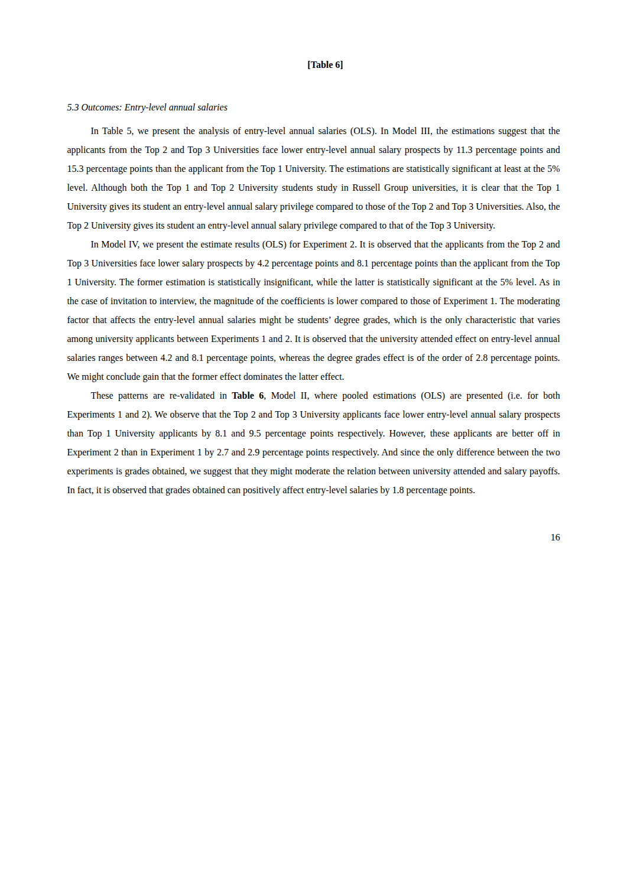[Table 6]
5.3 Outcomes: Entry-level annual salaries
In Table 5, we present the analysis of entry-level annual salaries (OLS). In Model III, the estimations suggest that the applicants from the Top 2 and Top 3 Universities face lower entry-level annual salary prospects by 11.3 percentage points and 15.3 percentage points than the applicant from the Top 1 University. The estimations are statistically significant at least at the 5% level. Although both the Top 1 and Top 2 University students study in Russell Group universities, it is clear that the Top 1 University gives its student an entry-level annual salary privilege compared to those of the Top 2 and Top 3 Universities. Also, the Top 2 University gives its student an entry-level annual salary privilege compared to that of the Top 3 University.
In Model IV, we present the estimate results (OLS) for Experiment 2. It is observed that the applicants from the Top 2 and Top 3 Universities face lower salary prospects by 4.2 percentage points and 8.1 percentage points than the applicant from the Top 1 University. The former estimation is statistically insignificant, while the latter is statistically significant at the 5% level. As in the case of invitation to interview, the magnitude of the coefficients is lower compared to those of Experiment 1. The moderating factor that affects the entry-level annual salaries might be students’ degree grades, which is the only characteristic that varies among university applicants between Experiments 1 and 2. It is observed that the university attended effect on entry-level annual salaries ranges between 4.2 and 8.1 percentage points, whereas the degree grades effect is of the order of 2.8 percentage points. We might conclude gain that the former effect dominates the latter effect.
These patterns are re-validated in Table 6, Model II, where pooled estimations (OLS) are presented (i.e. for both Experiments 1 and 2). We observe that the Top 2 and Top 3 University applicants face lower entry-level annual salary prospects than Top 1 University applicants by 8.1 and 9.5 percentage points respectively. However, these applicants are better off in Experiment 2 than in Experiment 1 by 2.7 and 2.9 percentage points respectively. And since the only difference between the two experiments is grades obtained, we suggest that they might moderate the relation between university attended and salary payoffs. In fact, it is observed that grades obtained can positively affect entry-level salaries by 1.8 percentage points.
16